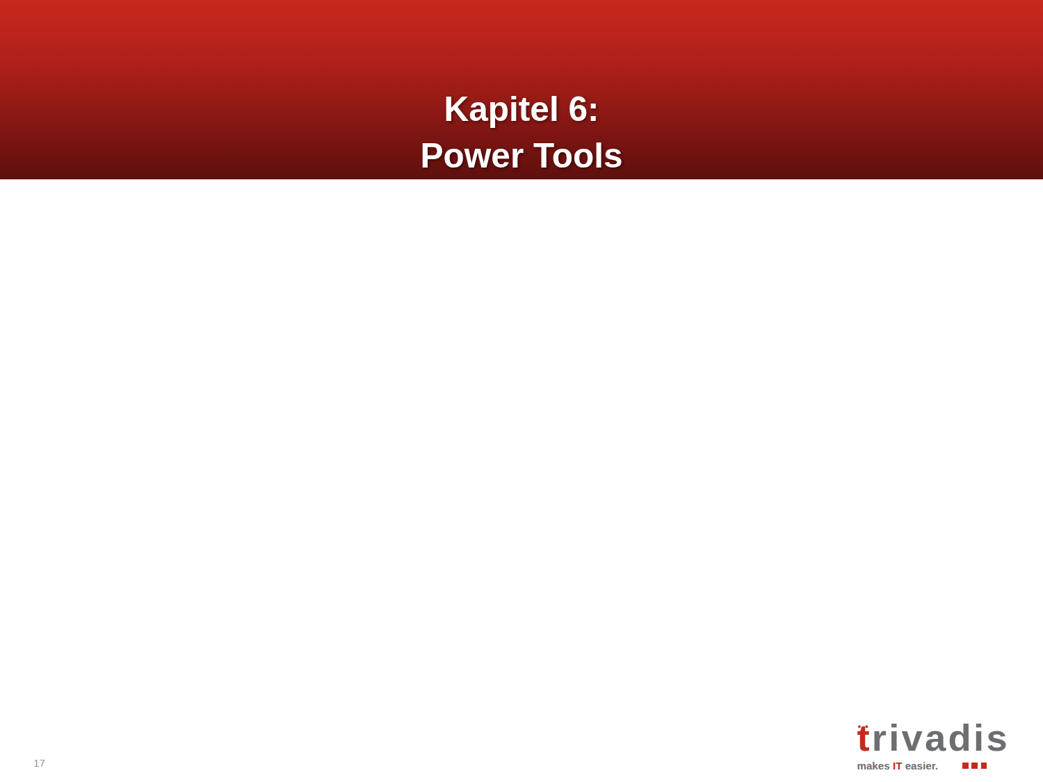Kapitel 6:
Power Tools
17
··trivadis
makes IT easier.